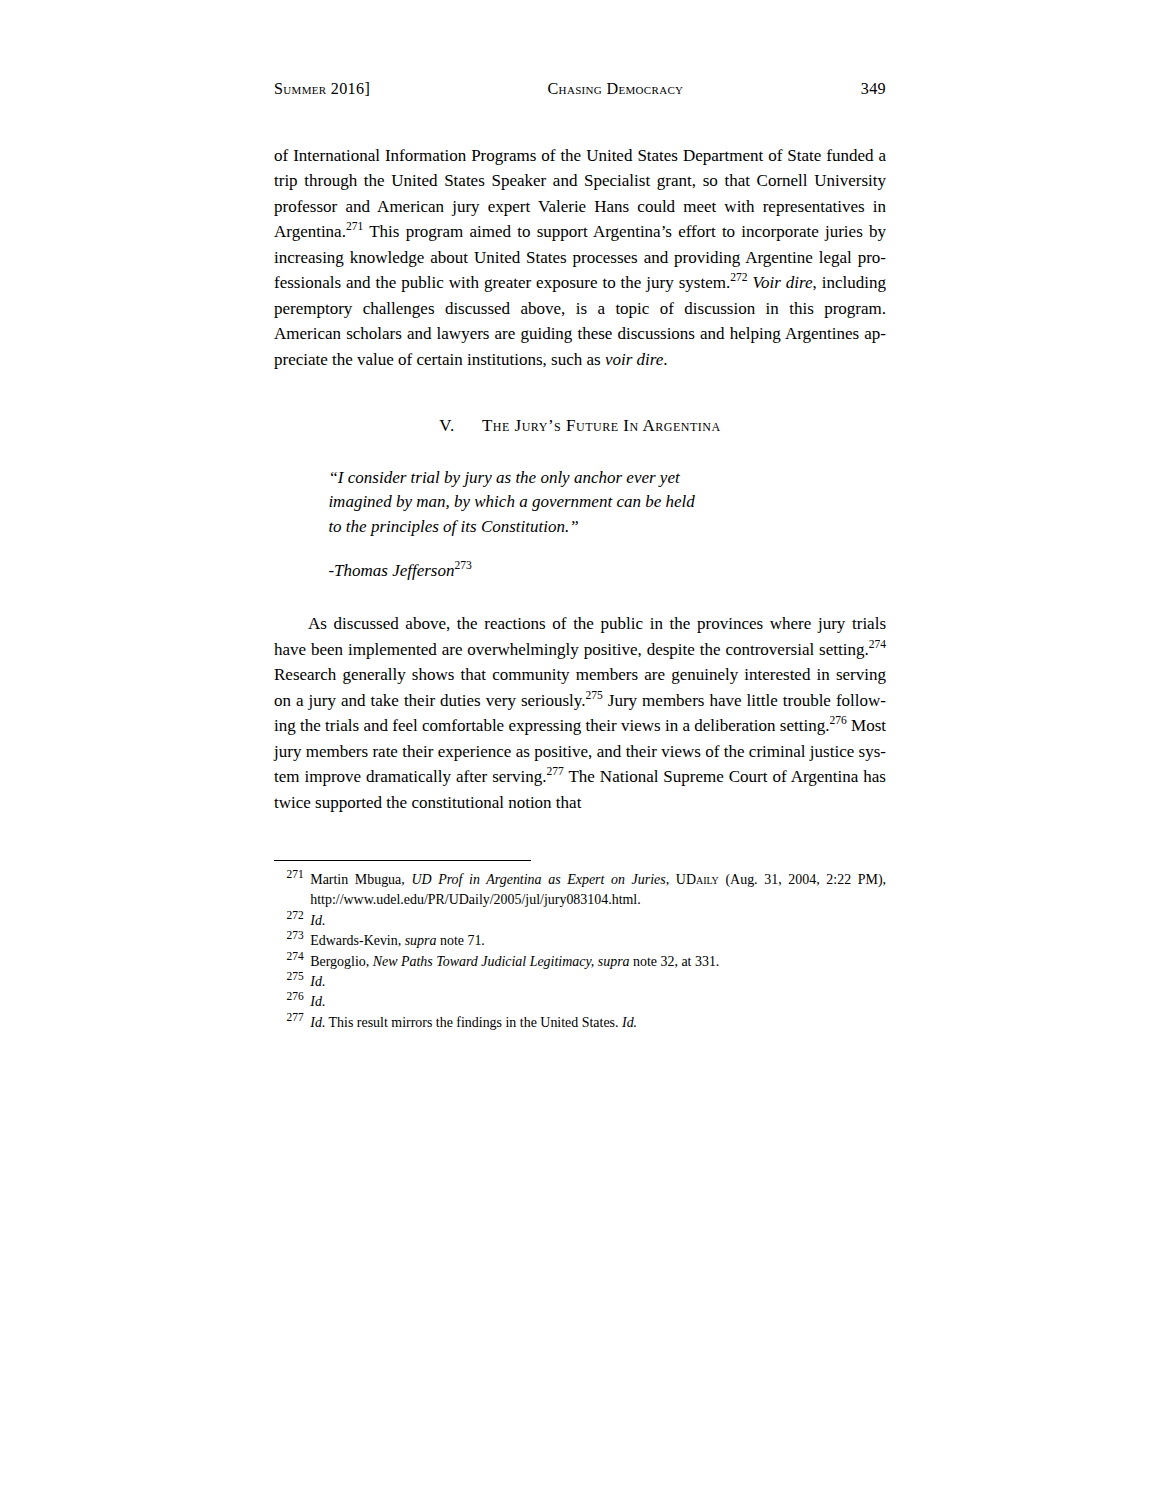Summer 2016] Chasing Democracy 349
of International Information Programs of the United States Department of State funded a trip through the United States Speaker and Specialist grant, so that Cornell University professor and American jury expert Valerie Hans could meet with representatives in Argentina.271 This program aimed to support Argentina’s effort to incorporate juries by increasing knowledge about United States processes and providing Argentine legal professionals and the public with greater exposure to the jury system.272 Voir dire, including peremptory challenges discussed above, is a topic of discussion in this program. American scholars and lawyers are guiding these discussions and helping Argentines appreciate the value of certain institutions, such as voir dire.
V. The Jury’s Future In Argentina
“I consider trial by jury as the only anchor ever yet
imagined by man, by which a government can be held
to the principles of its Constitution.”
-Thomas Jefferson273
As discussed above, the reactions of the public in the provinces where jury trials have been implemented are overwhelmingly positive, despite the controversial setting.274 Research generally shows that community members are genuinely interested in serving on a jury and take their duties very seriously.275 Jury members have little trouble following the trials and feel comfortable expressing their views in a deliberation setting.276 Most jury members rate their experience as positive, and their views of the criminal justice system improve dramatically after serving.277 The National Supreme Court of Argentina has twice supported the constitutional notion that
Martin Mbugua, UD Prof in Argentina as Expert on Juries, UDaily (Aug. 31, 2004, 2:22 PM), http://www.udel.edu/PR/UDaily/2005/jul/jury083104.html.
Id.
Edwards-Kevin, supra note 71.
Bergoglio, New Paths Toward Judicial Legitimacy, supra note 32, at 331.
Id.
Id.
Id. This result mirrors the findings in the United States. Id.